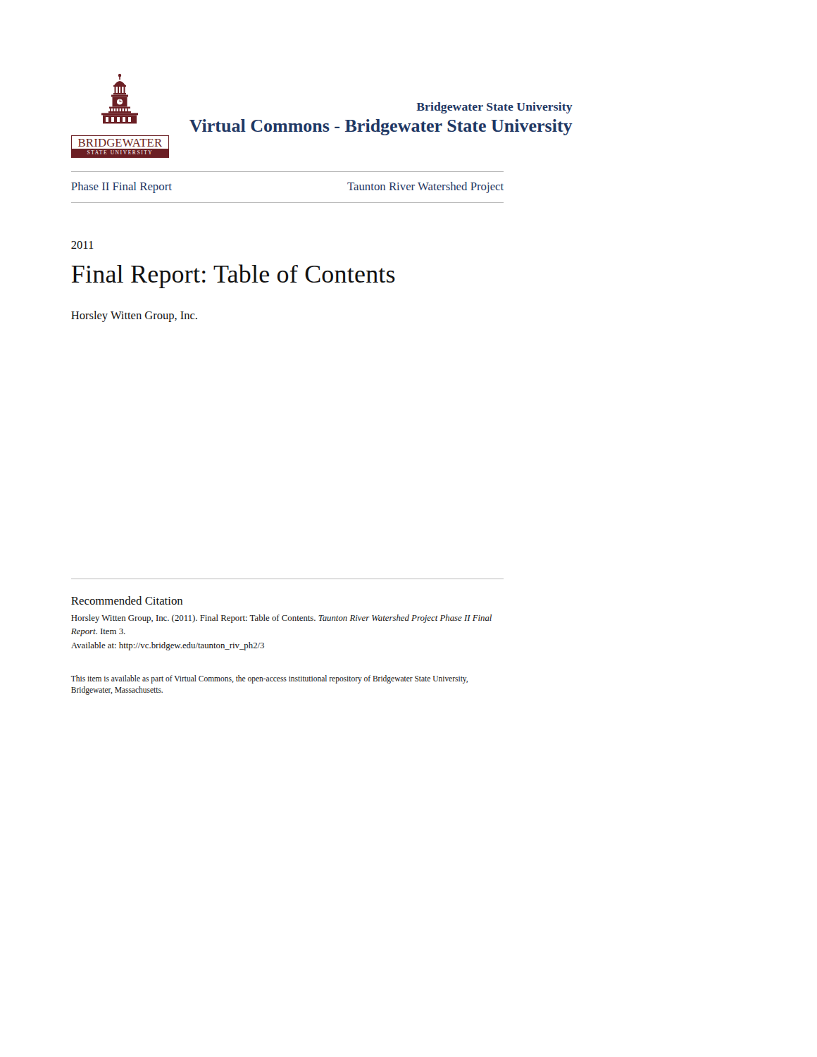BRIDGEWATER
STATE UNIVERSITY
Bridgewater State University
Virtual Commons - Bridgewater State University
Phase II Final Report
Taunton River Watershed Project
2011
Final Report: Table of Contents
Horsley Witten Group, Inc.
Recommended Citation
Horsley Witten Group, Inc. (2011). Final Report: Table of Contents. Taunton River Watershed Project Phase II Final Report. Item 3.
Available at: http://vc.bridgew.edu/taunton_riv_ph2/3
This item is available as part of Virtual Commons, the open-access institutional repository of Bridgewater State University, Bridgewater, Massachusetts.